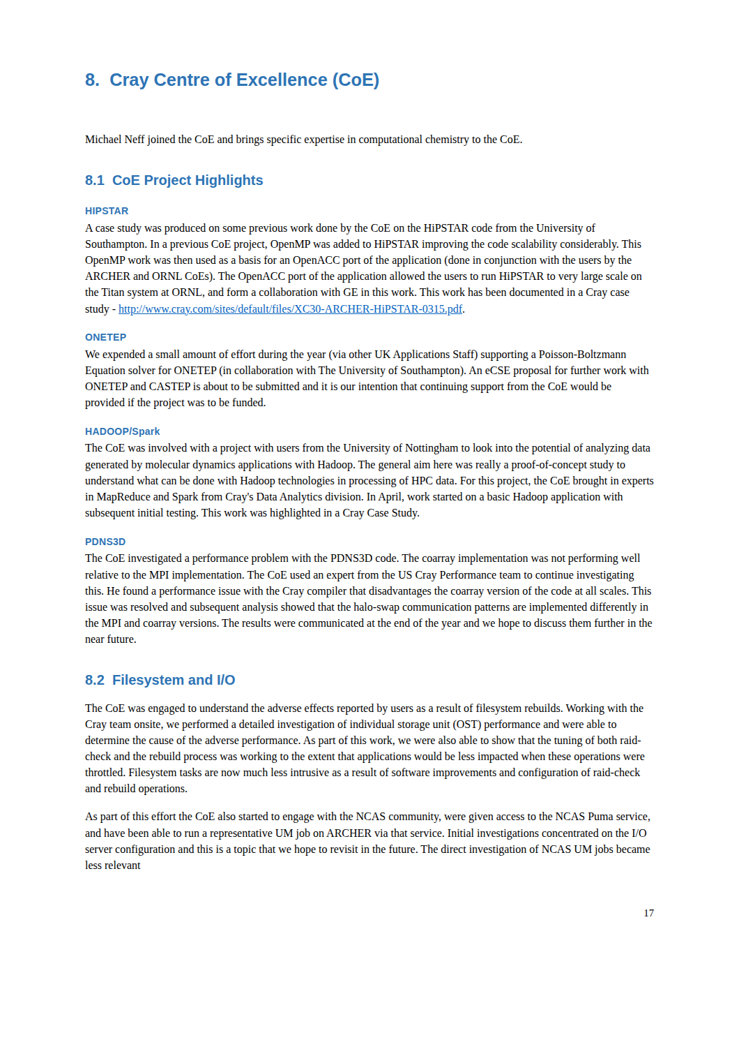8. Cray Centre of Excellence (CoE)
Michael Neff joined the CoE and brings specific expertise in computational chemistry to the CoE.
8.1 CoE Project Highlights
HIPSTAR
A case study was produced on some previous work done by the CoE on the HiPSTAR code from the University of Southampton. In a previous CoE project, OpenMP was added to HiPSTAR improving the code scalability considerably. This OpenMP work was then used as a basis for an OpenACC port of the application (done in conjunction with the users by the ARCHER and ORNL CoEs). The OpenACC port of the application allowed the users to run HiPSTAR to very large scale on the Titan system at ORNL, and form a collaboration with GE in this work. This work has been documented in a Cray case study - http://www.cray.com/sites/default/files/XC30-ARCHER-HiPSTAR-0315.pdf.
ONETEP
We expended a small amount of effort during the year (via other UK Applications Staff) supporting a Poisson-Boltzmann Equation solver for ONETEP (in collaboration with The University of Southampton). An eCSE proposal for further work with ONETEP and CASTEP is about to be submitted and it is our intention that continuing support from the CoE would be provided if the project was to be funded.
HADOOP/Spark
The CoE was involved with a project with users from the University of Nottingham to look into the potential of analyzing data generated by molecular dynamics applications with Hadoop. The general aim here was really a proof-of-concept study to understand what can be done with Hadoop technologies in processing of HPC data. For this project, the CoE brought in experts in MapReduce and Spark from Cray's Data Analytics division. In April, work started on a basic Hadoop application with subsequent initial testing. This work was highlighted in a Cray Case Study.
PDNS3D
The CoE investigated a performance problem with the PDNS3D code. The coarray implementation was not performing well relative to the MPI implementation. The CoE used an expert from the US Cray Performance team to continue investigating this. He found a performance issue with the Cray compiler that disadvantages the coarray version of the code at all scales. This issue was resolved and subsequent analysis showed that the halo-swap communication patterns are implemented differently in the MPI and coarray versions. The results were communicated at the end of the year and we hope to discuss them further in the near future.
8.2 Filesystem and I/O
The CoE was engaged to understand the adverse effects reported by users as a result of filesystem rebuilds. Working with the Cray team onsite, we performed a detailed investigation of individual storage unit (OST) performance and were able to determine the cause of the adverse performance. As part of this work, we were also able to show that the tuning of both raid-check and the rebuild process was working to the extent that applications would be less impacted when these operations were throttled. Filesystem tasks are now much less intrusive as a result of software improvements and configuration of raid-check and rebuild operations.
As part of this effort the CoE also started to engage with the NCAS community, were given access to the NCAS Puma service, and have been able to run a representative UM job on ARCHER via that service. Initial investigations concentrated on the I/O server configuration and this is a topic that we hope to revisit in the future. The direct investigation of NCAS UM jobs became less relevant
17